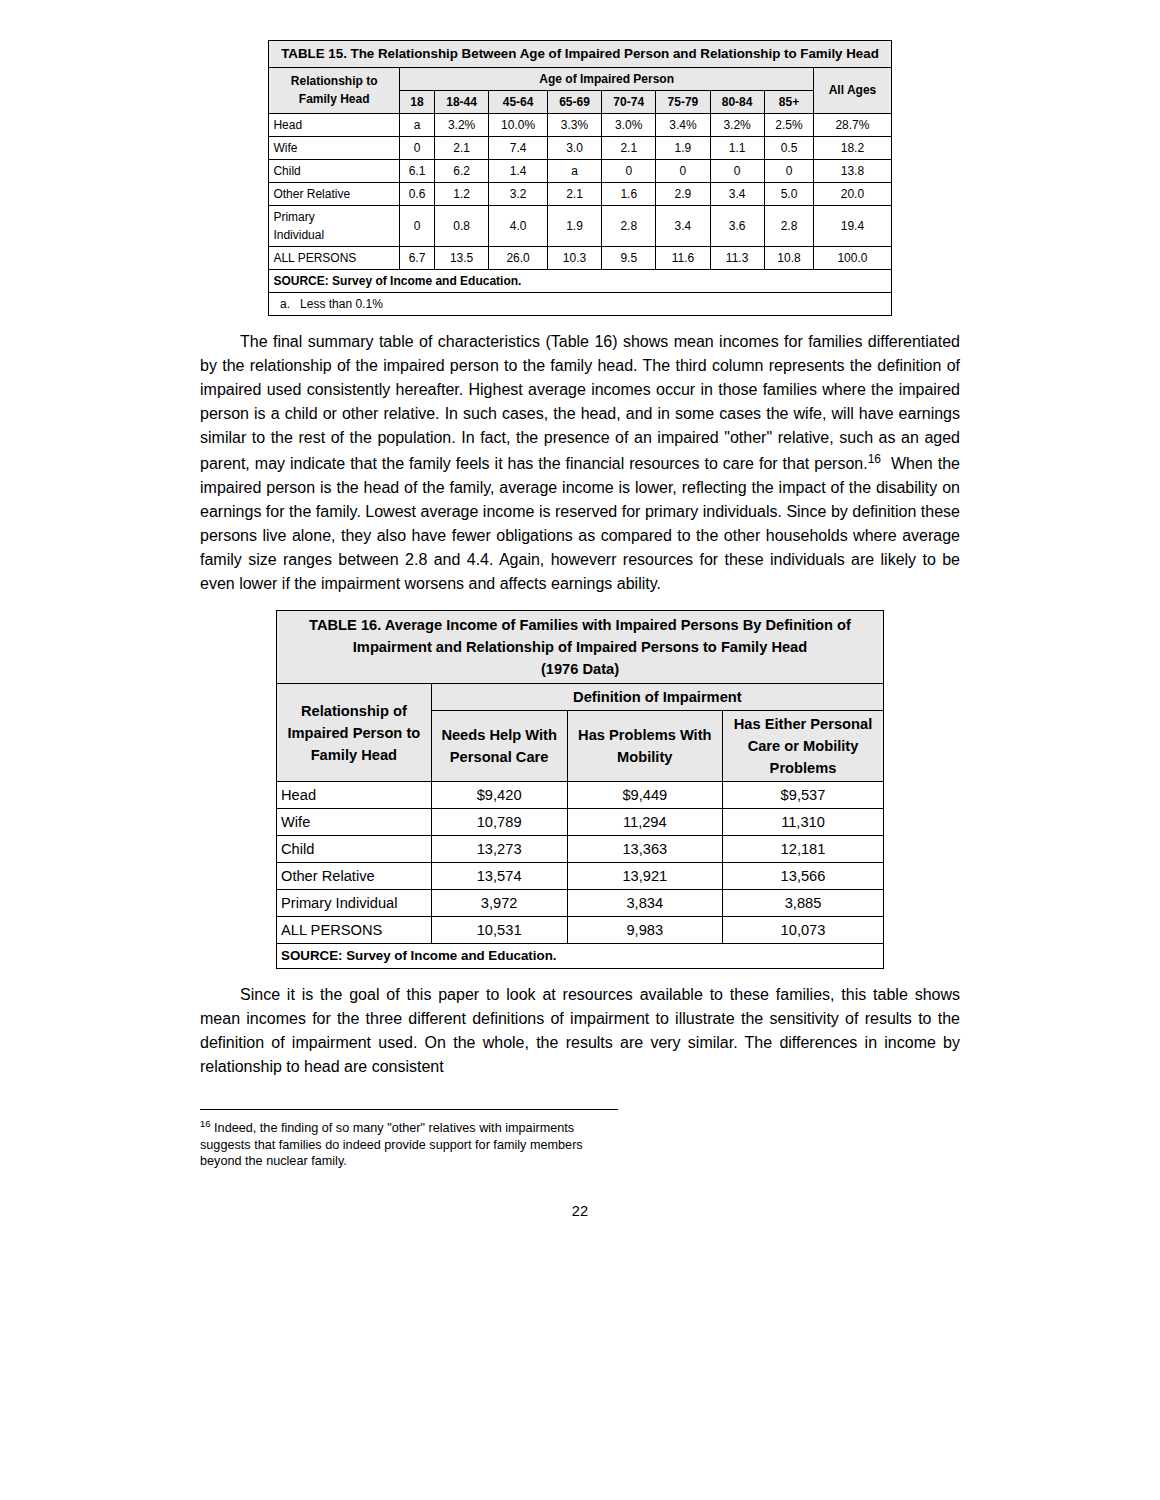TABLE 15. The Relationship Between Age of Impaired Person and Relationship to Family Head
| Relationship to Family Head | Age of Impaired Person | All Ages |
| --- | --- | --- |
| 18 | 18-44 | 45-64 | 65-69 | 70-74 | 75-79 | 80-84 | 85+ |
| Head | a | 3.2% | 10.0% | 3.3% | 3.0% | 3.4% | 3.2% | 2.5% | 28.7% |
| Wife | 0 | 2.1 | 7.4 | 3.0 | 2.1 | 1.9 | 1.1 | 0.5 | 18.2 |
| Child | 6.1 | 6.2 | 1.4 | a | 0 | 0 | 0 | 0 | 13.8 |
| Other Relative | 0.6 | 1.2 | 3.2 | 2.1 | 1.6 | 2.9 | 3.4 | 5.0 | 20.0 |
| Primary Individual | 0 | 0.8 | 4.0 | 1.9 | 2.8 | 3.4 | 3.6 | 2.8 | 19.4 |
| ALL PERSONS | 6.7 | 13.5 | 26.0 | 10.3 | 9.5 | 11.6 | 11.3 | 10.8 | 100.0 |
| SOURCE: Survey of Income and Education. |
| a. Less than 0.1% |
The final summary table of characteristics (Table 16) shows mean incomes for families differentiated by the relationship of the impaired person to the family head. The third column represents the definition of impaired used consistently hereafter. Highest average incomes occur in those families where the impaired person is a child or other relative. In such cases, the head, and in some cases the wife, will have earnings similar to the rest of the population. In fact, the presence of an impaired "other" relative, such as an aged parent, may indicate that the family feels it has the financial resources to care for that person.16 When the impaired person is the head of the family, average income is lower, reflecting the impact of the disability on earnings for the family. Lowest average income is reserved for primary individuals. Since by definition these persons live alone, they also have fewer obligations as compared to the other households where average family size ranges between 2.8 and 4.4. Again, howeverr resources for these individuals are likely to be even lower if the impairment worsens and affects earnings ability.
TABLE 16. Average Income of Families with Impaired Persons By Definition of Impairment and Relationship of Impaired Persons to Family Head (1976 Data)
| Relationship of Impaired Person to Family Head | Definition of Impairment |
| --- | --- |
| Needs Help With Personal Care | Has Problems With Mobility | Has Either Personal Care or Mobility Problems |
| Head | $9,420 | $9,449 | $9,537 |
| Wife | 10,789 | 11,294 | 11,310 |
| Child | 13,273 | 13,363 | 12,181 |
| Other Relative | 13,574 | 13,921 | 13,566 |
| Primary Individual | 3,972 | 3,834 | 3,885 |
| ALL PERSONS | 10,531 | 9,983 | 10,073 |
| SOURCE: Survey of Income and Education. |
Since it is the goal of this paper to look at resources available to these families, this table shows mean incomes for the three different definitions of impairment to illustrate the sensitivity of results to the definition of impairment used. On the whole, the results are very similar. The differences in income by relationship to head are consistent
16 Indeed, the finding of so many "other" relatives with impairments suggests that families do indeed provide support for family members beyond the nuclear family.
22